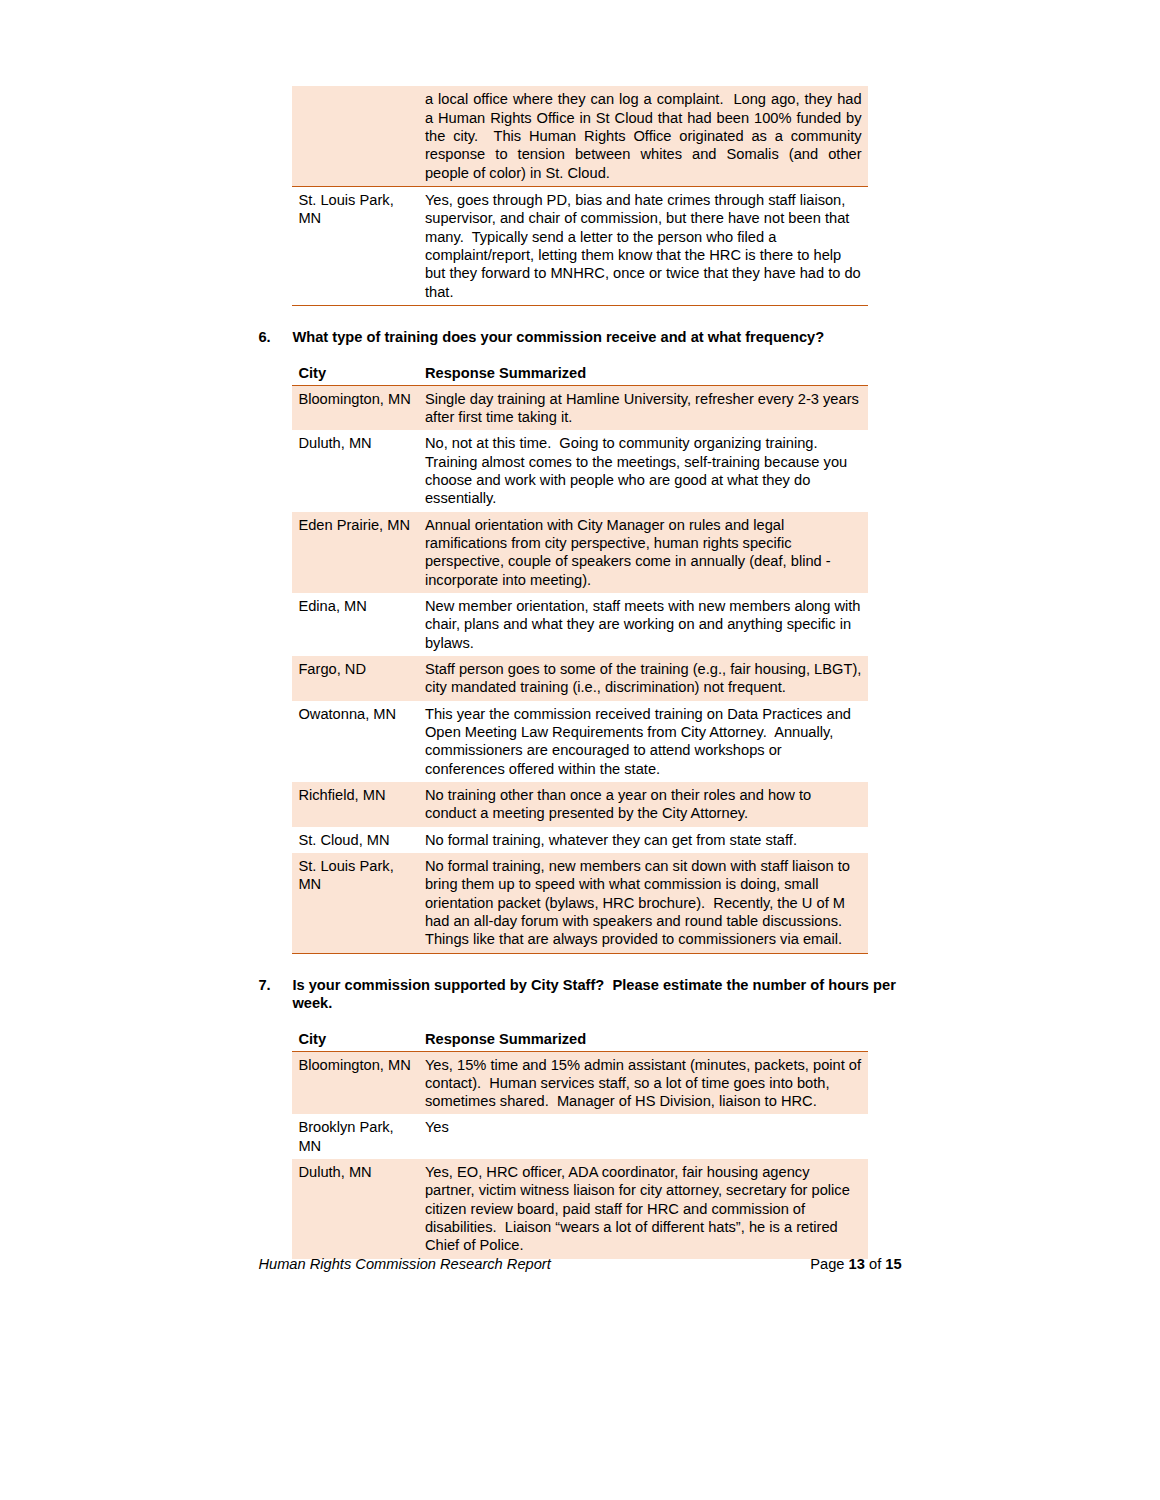| | a local office where they can log a complaint. Long ago, they had a Human Rights Office in St Cloud that had been 100% funded by the city. This Human Rights Office originated as a community response to tension between whites and Somalis (and other people of color) in St. Cloud. |
| St. Louis Park, MN | Yes, goes through PD, bias and hate crimes through staff liaison, supervisor, and chair of commission, but there have not been that many. Typically send a letter to the person who filed a complaint/report, letting them know that the HRC is there to help but they forward to MNHRC, once or twice that they have had to do that. |
6.
What type of training does your commission receive and at what frequency?
| City | Response Summarized |
| Bloomington, MN | Single day training at Hamline University, refresher every 2-3 years after first time taking it. |
| Duluth, MN | No, not at this time. Going to community organizing training. Training almost comes to the meetings, self-training because you choose and work with people who are good at what they do essentially. |
| Eden Prairie, MN | Annual orientation with City Manager on rules and legal ramifications from city perspective, human rights specific perspective, couple of speakers come in annually (deaf, blind -incorporate into meeting). |
| Edina, MN | New member orientation, staff meets with new members along with chair, plans and what they are working on and anything specific in bylaws. |
| Fargo, ND | Staff person goes to some of the training (e.g., fair housing, LBGT), city mandated training (i.e., discrimination) not frequent. |
| Owatonna, MN | This year the commission received training on Data Practices and Open Meeting Law Requirements from City Attorney. Annually, commissioners are encouraged to attend workshops or conferences offered within the state. |
| Richfield, MN | No training other than once a year on their roles and how to conduct a meeting presented by the City Attorney. |
| St. Cloud, MN | No formal training, whatever they can get from state staff. |
| St. Louis Park, MN | No formal training, new members can sit down with staff liaison to bring them up to speed with what commission is doing, small orientation packet (bylaws, HRC brochure). Recently, the U of M had an all-day forum with speakers and round table discussions. Things like that are always provided to commissioners via email. |
7.
Is your commission supported by City Staff? Please estimate the number of hours per week.
| City | Response Summarized |
| Bloomington, MN | Yes, 15% time and 15% admin assistant (minutes, packets, point of contact). Human services staff, so a lot of time goes into both, sometimes shared. Manager of HS Division, liaison to HRC. |
| Brooklyn Park, MN | Yes |
| Duluth, MN | Yes, EO, HRC officer, ADA coordinator, fair housing agency partner, victim witness liaison for city attorney, secretary for police citizen review board, paid staff for HRC and commission of disabilities. Liaison “wears a lot of different hats”, he is a retired Chief of Police. |
Human Rights Commission Research Report
Page 13 of 15